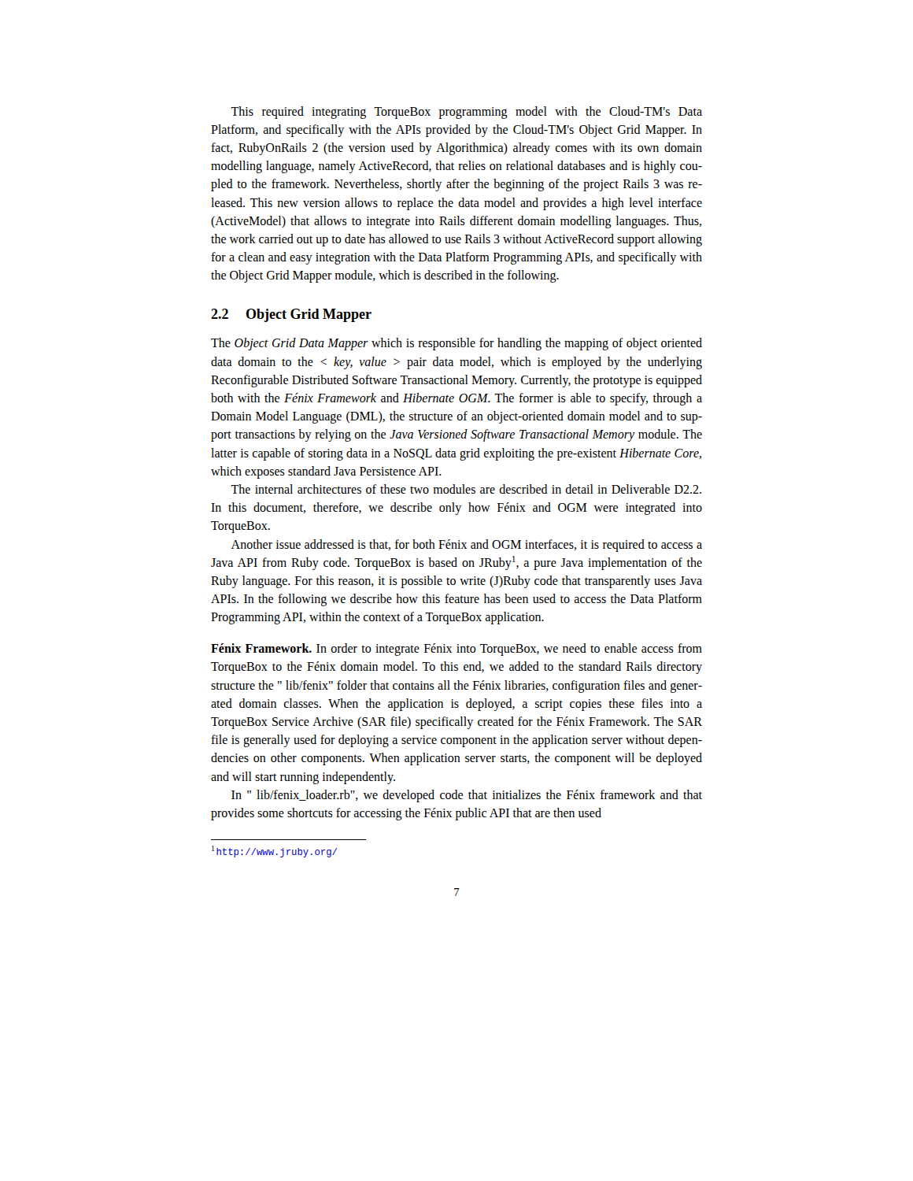This required integrating TorqueBox programming model with the Cloud-TM's Data Platform, and specifically with the APIs provided by the Cloud-TM's Object Grid Mapper. In fact, RubyOnRails 2 (the version used by Algorithmica) already comes with its own domain modelling language, namely ActiveRecord, that relies on relational databases and is highly coupled to the framework. Nevertheless, shortly after the beginning of the project Rails 3 was released. This new version allows to replace the data model and provides a high level interface (ActiveModel) that allows to integrate into Rails different domain modelling languages. Thus, the work carried out up to date has allowed to use Rails 3 without ActiveRecord support allowing for a clean and easy integration with the Data Platform Programming APIs, and specifically with the Object Grid Mapper module, which is described in the following.
2.2 Object Grid Mapper
The Object Grid Data Mapper which is responsible for handling the mapping of object oriented data domain to the < key, value > pair data model, which is employed by the underlying Reconfigurable Distributed Software Transactional Memory. Currently, the prototype is equipped both with the Fénix Framework and Hibernate OGM. The former is able to specify, through a Domain Model Language (DML), the structure of an object-oriented domain model and to support transactions by relying on the Java Versioned Software Transactional Memory module. The latter is capable of storing data in a NoSQL data grid exploiting the pre-existent Hibernate Core, which exposes standard Java Persistence API.
The internal architectures of these two modules are described in detail in Deliverable D2.2. In this document, therefore, we describe only how Fénix and OGM were integrated into TorqueBox.
Another issue addressed is that, for both Fénix and OGM interfaces, it is required to access a Java API from Ruby code. TorqueBox is based on JRuby1, a pure Java implementation of the Ruby language. For this reason, it is possible to write (J)Ruby code that transparently uses Java APIs. In the following we describe how this feature has been used to access the Data Platform Programming API, within the context of a TorqueBox application.
Fénix Framework. In order to integrate Fénix into TorqueBox, we need to enable access from TorqueBox to the Fénix domain model. To this end, we added to the standard Rails directory structure the " lib/fenix" folder that contains all the Fénix libraries, configuration files and generated domain classes. When the application is deployed, a script copies these files into a TorqueBox Service Archive (SAR file) specifically created for the Fénix Framework. The SAR file is generally used for deploying a service component in the application server without dependencies on other components. When application server starts, the component will be deployed and will start running independently.
In " lib/fenix_loader.rb", we developed code that initializes the Fénix framework and that provides some shortcuts for accessing the Fénix public API that are then used
1 http://www.jruby.org/
7